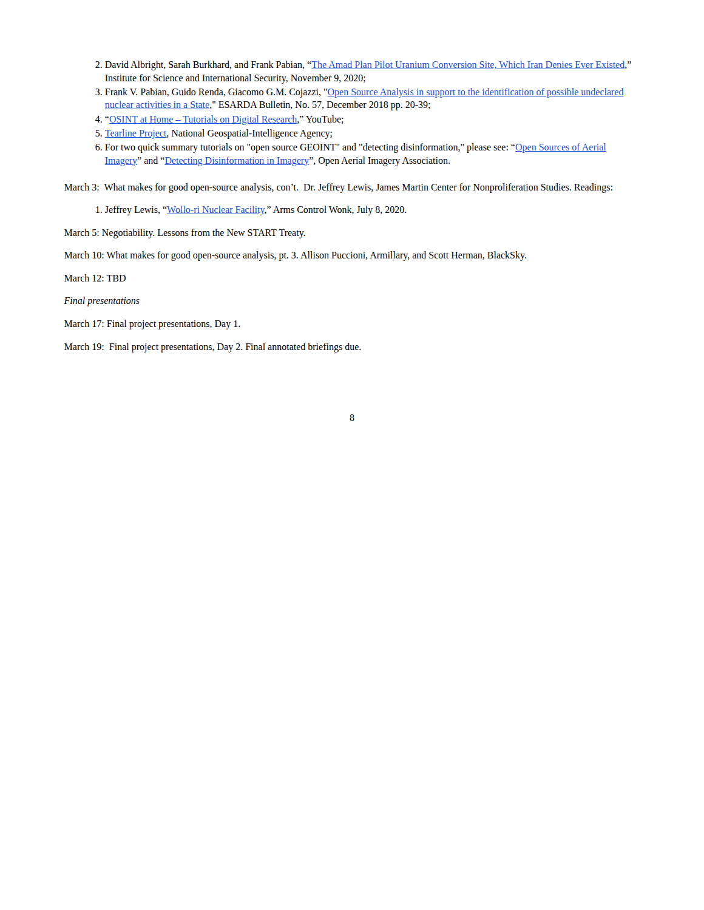David Albright, Sarah Burkhard, and Frank Pabian, “The Amad Plan Pilot Uranium Conversion Site, Which Iran Denies Ever Existed,” Institute for Science and International Security, November 9, 2020;
Frank V. Pabian, Guido Renda, Giacomo G.M. Cojazzi, "Open Source Analysis in support to the identification of possible undeclared nuclear activities in a State," ESARDA Bulletin, No. 57, December 2018 pp. 20-39;
“OSINT at Home – Tutorials on Digital Research,” YouTube;
Tearline Project, National Geospatial-Intelligence Agency;
For two quick summary tutorials on "open source GEOINT" and "detecting disinformation," please see: “Open Sources of Aerial Imagery” and “Detecting Disinformation in Imagery”, Open Aerial Imagery Association.
March 3: What makes for good open-source analysis, con’t. Dr. Jeffrey Lewis, James Martin Center for Nonproliferation Studies. Readings:
Jeffrey Lewis, “Wollo-ri Nuclear Facility,” Arms Control Wonk, July 8, 2020.
March 5: Negotiability. Lessons from the New START Treaty.
March 10: What makes for good open-source analysis, pt. 3. Allison Puccioni, Armillary, and Scott Herman, BlackSky.
March 12: TBD
Final presentations
March 17: Final project presentations, Day 1.
March 19: Final project presentations, Day 2. Final annotated briefings due.
8